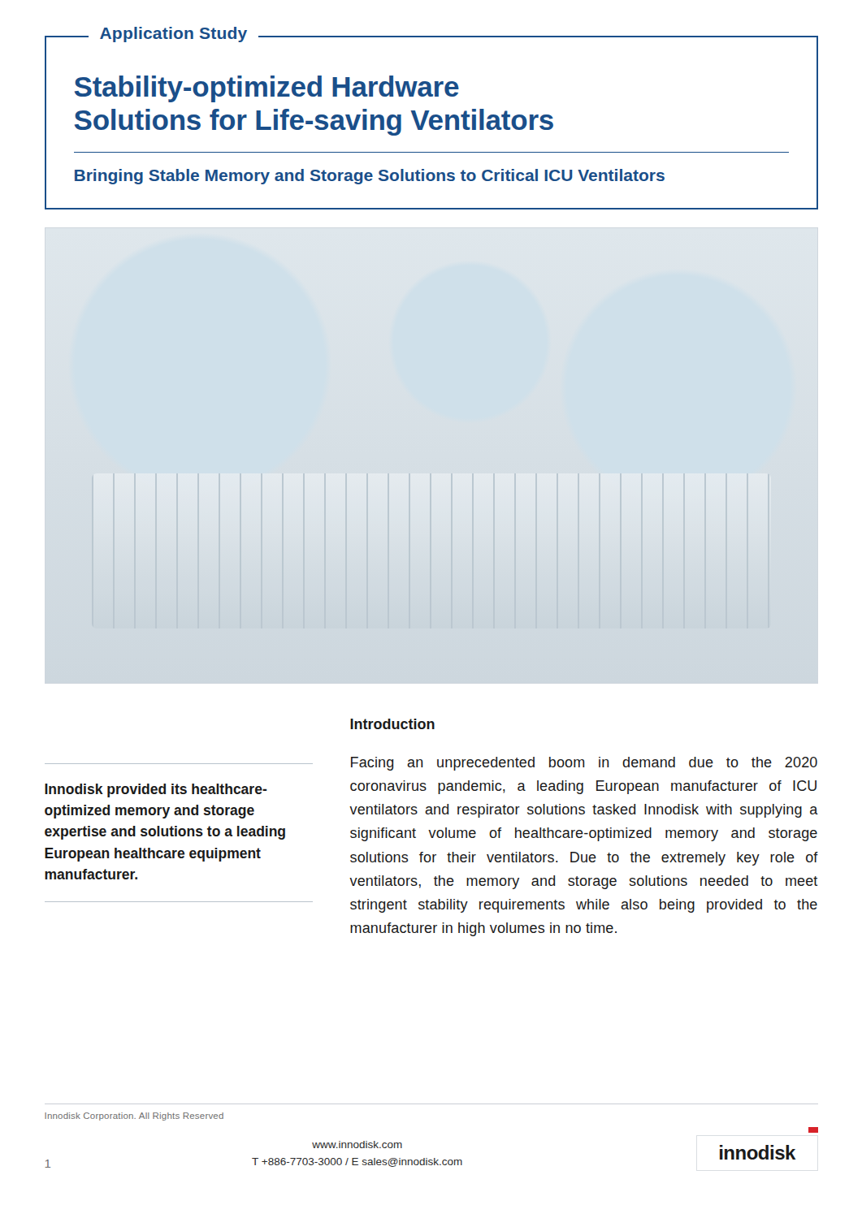Application Study
Stability-optimized Hardware
Solutions for Life-saving Ventilators
Bringing Stable Memory and Storage Solutions to Critical ICU Ventilators
Innodisk provided its healthcare-optimized memory and storage expertise and solutions to a leading European healthcare equipment manufacturer.
Introduction
Facing an unprecedented boom in demand due to the 2020 coronavirus pandemic, a leading European manufacturer of ICU ventilators and respirator solutions tasked Innodisk with supplying a significant volume of healthcare-optimized memory and storage solutions for their ventilators. Due to the extremely key role of ventilators, the memory and storage solutions needed to meet stringent stability requirements while also being provided to the manufacturer in high volumes in no time.
Innodisk Corporation. All Rights Reserved
1
www.innodisk.com
T +886-7703-3000 / E sales@innodisk.com
innodisk